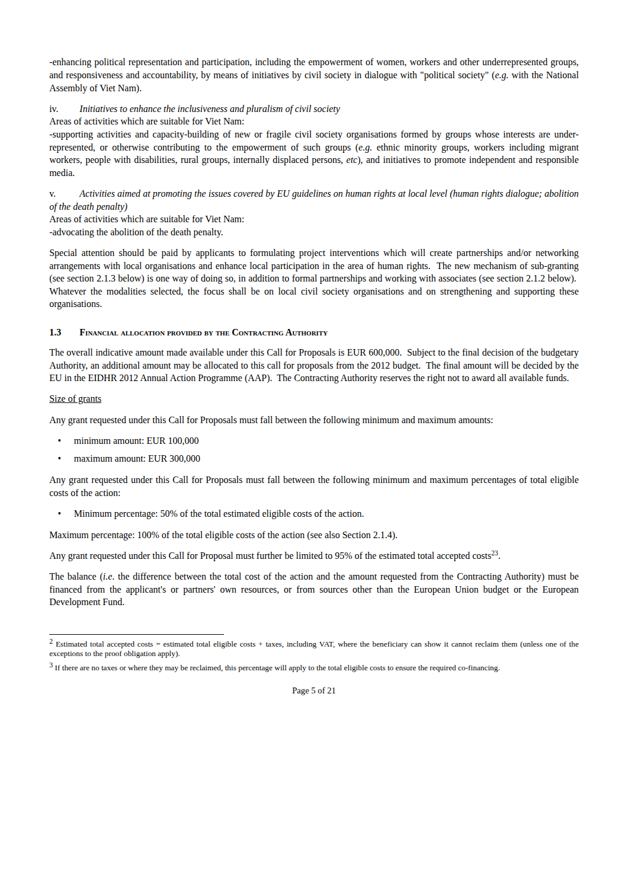-enhancing political representation and participation, including the empowerment of women, workers and other underrepresented groups, and responsiveness and accountability, by means of initiatives by civil society in dialogue with "political society" (e.g. with the National Assembly of Viet Nam).
iv. Initiatives to enhance the inclusiveness and pluralism of civil society
Areas of activities which are suitable for Viet Nam:
-supporting activities and capacity-building of new or fragile civil society organisations formed by groups whose interests are under-represented, or otherwise contributing to the empowerment of such groups (e.g. ethnic minority groups, workers including migrant workers, people with disabilities, rural groups, internally displaced persons, etc), and initiatives to promote independent and responsible media.
v. Activities aimed at promoting the issues covered by EU guidelines on human rights at local level (human rights dialogue; abolition of the death penalty)
Areas of activities which are suitable for Viet Nam:
-advocating the abolition of the death penalty.
Special attention should be paid by applicants to formulating project interventions which will create partnerships and/or networking arrangements with local organisations and enhance local participation in the area of human rights. The new mechanism of sub-granting (see section 2.1.3 below) is one way of doing so, in addition to formal partnerships and working with associates (see section 2.1.2 below). Whatever the modalities selected, the focus shall be on local civil society organisations and on strengthening and supporting these organisations.
1.3 Financial allocation provided by the Contracting Authority
The overall indicative amount made available under this Call for Proposals is EUR 600,000. Subject to the final decision of the budgetary Authority, an additional amount may be allocated to this call for proposals from the 2012 budget. The final amount will be decided by the EU in the EIDHR 2012 Annual Action Programme (AAP). The Contracting Authority reserves the right not to award all available funds.
Size of grants
Any grant requested under this Call for Proposals must fall between the following minimum and maximum amounts:
minimum amount: EUR 100,000
maximum amount: EUR 300,000
Any grant requested under this Call for Proposals must fall between the following minimum and maximum percentages of total eligible costs of the action:
Minimum percentage: 50% of the total estimated eligible costs of the action.
Maximum percentage: 100% of the total eligible costs of the action (see also Section 2.1.4).
Any grant requested under this Call for Proposal must further be limited to 95% of the estimated total accepted costs23.
The balance (i.e. the difference between the total cost of the action and the amount requested from the Contracting Authority) must be financed from the applicant's or partners' own resources, or from sources other than the European Union budget or the European Development Fund.
2 Estimated total accepted costs = estimated total eligible costs + taxes, including VAT, where the beneficiary can show it cannot reclaim them (unless one of the exceptions to the proof obligation apply).
3 If there are no taxes or where they may be reclaimed, this percentage will apply to the total eligible costs to ensure the required co-financing.
Page 5 of 21